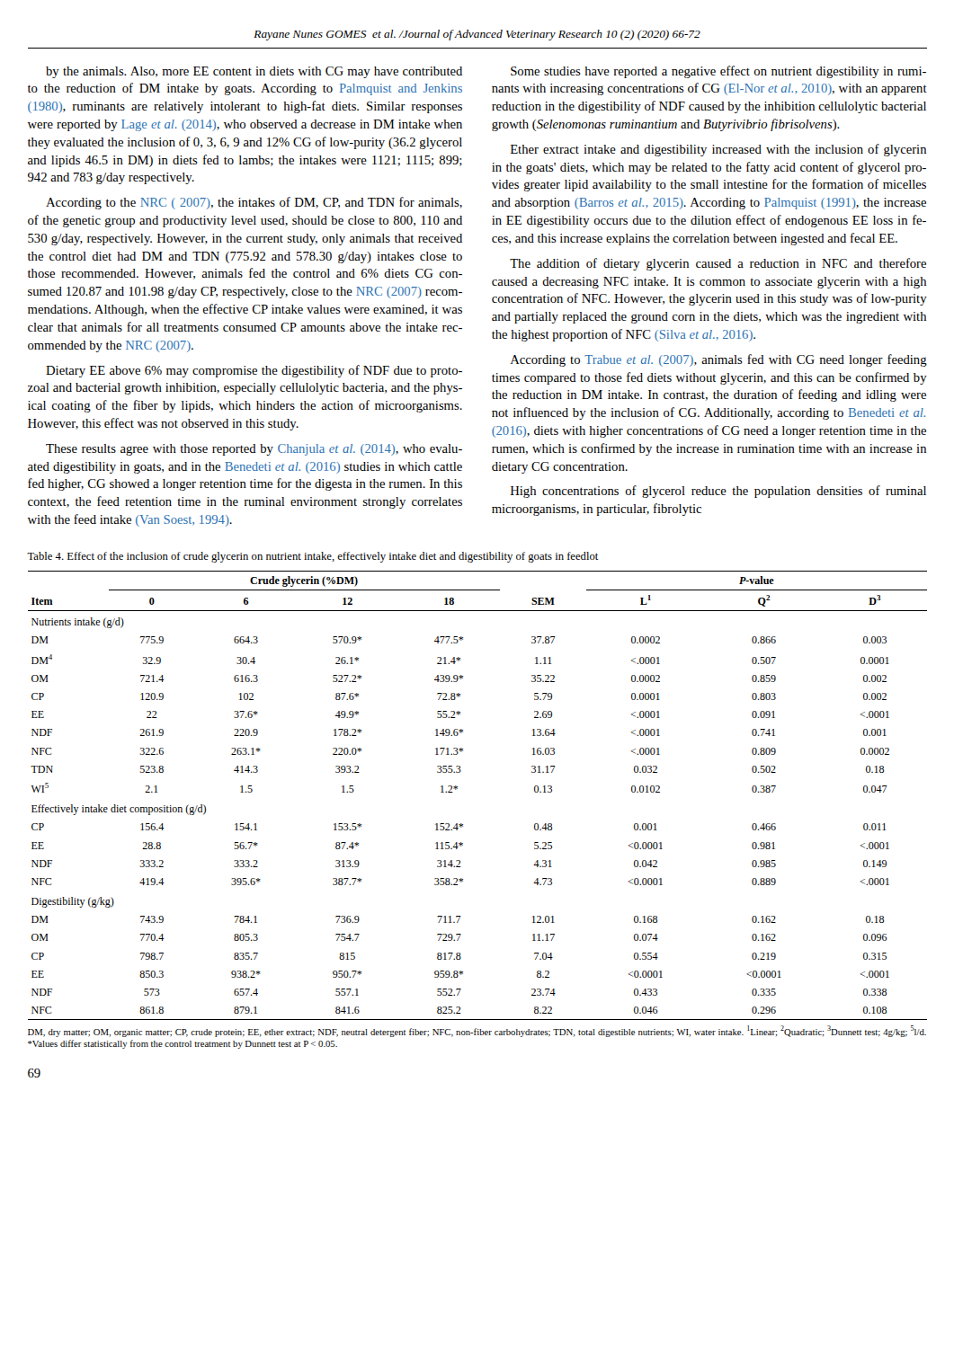Rayane Nunes GOMES et al. /Journal of Advanced Veterinary Research 10 (2) (2020) 66-72
by the animals. Also, more EE content in diets with CG may have contributed to the reduction of DM intake by goats. According to Palmquist and Jenkins (1980), ruminants are relatively intolerant to high-fat diets. Similar responses were reported by Lage et al. (2014), who observed a decrease in DM intake when they evaluated the inclusion of 0, 3, 6, 9 and 12% CG of low-purity (36.2 glycerol and lipids 46.5 in DM) in diets fed to lambs; the intakes were 1121; 1115; 899; 942 and 783 g/day respectively.
According to the NRC ( 2007), the intakes of DM, CP, and TDN for animals, of the genetic group and productivity level used, should be close to 800, 110 and 530 g/day, respectively. However, in the current study, only animals that received the control diet had DM and TDN (775.92 and 578.30 g/day) intakes close to those recommended. However, animals fed the control and 6% diets CG consumed 120.87 and 101.98 g/day CP, respectively, close to the NRC (2007) recommendations. Although, when the effective CP intake values were examined, it was clear that animals for all treatments consumed CP amounts above the intake recommended by the NRC (2007).
Dietary EE above 6% may compromise the digestibility of NDF due to protozoal and bacterial growth inhibition, especially cellulolytic bacteria, and the physical coating of the fiber by lipids, which hinders the action of microorganisms. However, this effect was not observed in this study.
These results agree with those reported by Chanjula et al. (2014), who evaluated digestibility in goats, and in the Benedeti et al. (2016) studies in which cattle fed higher, CG showed a longer retention time for the digesta in the rumen. In this context, the feed retention time in the ruminal environment strongly correlates with the feed intake (Van Soest, 1994).
Some studies have reported a negative effect on nutrient digestibility in ruminants with increasing concentrations of CG (El-Nor et al., 2010), with an apparent reduction in the digestibility of NDF caused by the inhibition cellulolytic bacterial growth (Selenomonas ruminantium and Butyrivibrio fibrisolvens).
Ether extract intake and digestibility increased with the inclusion of glycerin in the goats' diets, which may be related to the fatty acid content of glycerol provides greater lipid availability to the small intestine for the formation of micelles and absorption (Barros et al., 2015). According to Palmquist (1991), the increase in EE digestibility occurs due to the dilution effect of endogenous EE loss in feces, and this increase explains the correlation between ingested and fecal EE.
The addition of dietary glycerin caused a reduction in NFC and therefore caused a decreasing NFC intake. It is common to associate glycerin with a high concentration of NFC. However, the glycerin used in this study was of low-purity and partially replaced the ground corn in the diets, which was the ingredient with the highest proportion of NFC (Silva et al., 2016).
According to Trabue et al. (2007), animals fed with CG need longer feeding times compared to those fed diets without glycerin, and this can be confirmed by the reduction in DM intake. In contrast, the duration of feeding and idling were not influenced by the inclusion of CG. Additionally, according to Benedeti et al. (2016), diets with higher concentrations of CG need a longer retention time in the rumen, which is confirmed by the increase in rumination time with an increase in dietary CG concentration.
High concentrations of glycerol reduce the population densities of ruminal microorganisms, in particular, fibrolytic
Table 4. Effect of the inclusion of crude glycerin on nutrient intake, effectively intake diet and digestibility of goats in feedlot
| Item | Crude glycerin (%DM) | SEM | P -value |
| --- | --- | --- | --- |
| 0 | 6 | 12 | 18 | L 1 | Q 2 | D 3 |
| Nutrients intake (g/d) |
| DM | 775.9 | 664.3 | 570.9* | 477.5* | 37.87 | 0.0002 | 0.866 | 0.003 |
| DM 4 | 32.9 | 30.4 | 26.1* | 21.4* | 1.11 | <.0001 | 0.507 | 0.0001 |
| OM | 721.4 | 616.3 | 527.2* | 439.9* | 35.22 | 0.0002 | 0.859 | 0.002 |
| CP | 120.9 | 102 | 87.6* | 72.8* | 5.79 | 0.0001 | 0.803 | 0.002 |
| EE | 22 | 37.6* | 49.9* | 55.2* | 2.69 | <.0001 | 0.091 | <.0001 |
| NDF | 261.9 | 220.9 | 178.2* | 149.6* | 13.64 | <.0001 | 0.741 | 0.001 |
| NFC | 322.6 | 263.1* | 220.0* | 171.3* | 16.03 | <.0001 | 0.809 | 0.0002 |
| TDN | 523.8 | 414.3 | 393.2 | 355.3 | 31.17 | 0.032 | 0.502 | 0.18 |
| WI 5 | 2.1 | 1.5 | 1.5 | 1.2* | 0.13 | 0.0102 | 0.387 | 0.047 |
| Effectively intake diet composition (g/d) |
| CP | 156.4 | 154.1 | 153.5* | 152.4* | 0.48 | 0.001 | 0.466 | 0.011 |
| EE | 28.8 | 56.7* | 87.4* | 115.4* | 5.25 | <0.0001 | 0.981 | <.0001 |
| NDF | 333.2 | 333.2 | 313.9 | 314.2 | 4.31 | 0.042 | 0.985 | 0.149 |
| NFC | 419.4 | 395.6* | 387.7* | 358.2* | 4.73 | <0.0001 | 0.889 | <.0001 |
| Digestibility (g/kg) |
| DM | 743.9 | 784.1 | 736.9 | 711.7 | 12.01 | 0.168 | 0.162 | 0.18 |
| OM | 770.4 | 805.3 | 754.7 | 729.7 | 11.17 | 0.074 | 0.162 | 0.096 |
| CP | 798.7 | 835.7 | 815 | 817.8 | 7.04 | 0.554 | 0.219 | 0.315 |
| EE | 850.3 | 938.2* | 950.7* | 959.8* | 8.2 | <0.0001 | <0.0001 | <.0001 |
| NDF | 573 | 657.4 | 557.1 | 552.7 | 23.74 | 0.433 | 0.335 | 0.338 |
| NFC | 861.8 | 879.1 | 841.6 | 825.2 | 8.22 | 0.046 | 0.296 | 0.108 |
DM, dry matter; OM, organic matter; CP, crude protein; EE, ether extract; NDF, neutral detergent fiber; NFC, non-fiber carbohydrates; TDN, total digestible nutrients; WI, water intake. 1Linear; 2Quadratic; 3Dunnett test; 4g/kg; 5l/d. *Values differ statistically from the control treatment by Dunnett test at P < 0.05.
69